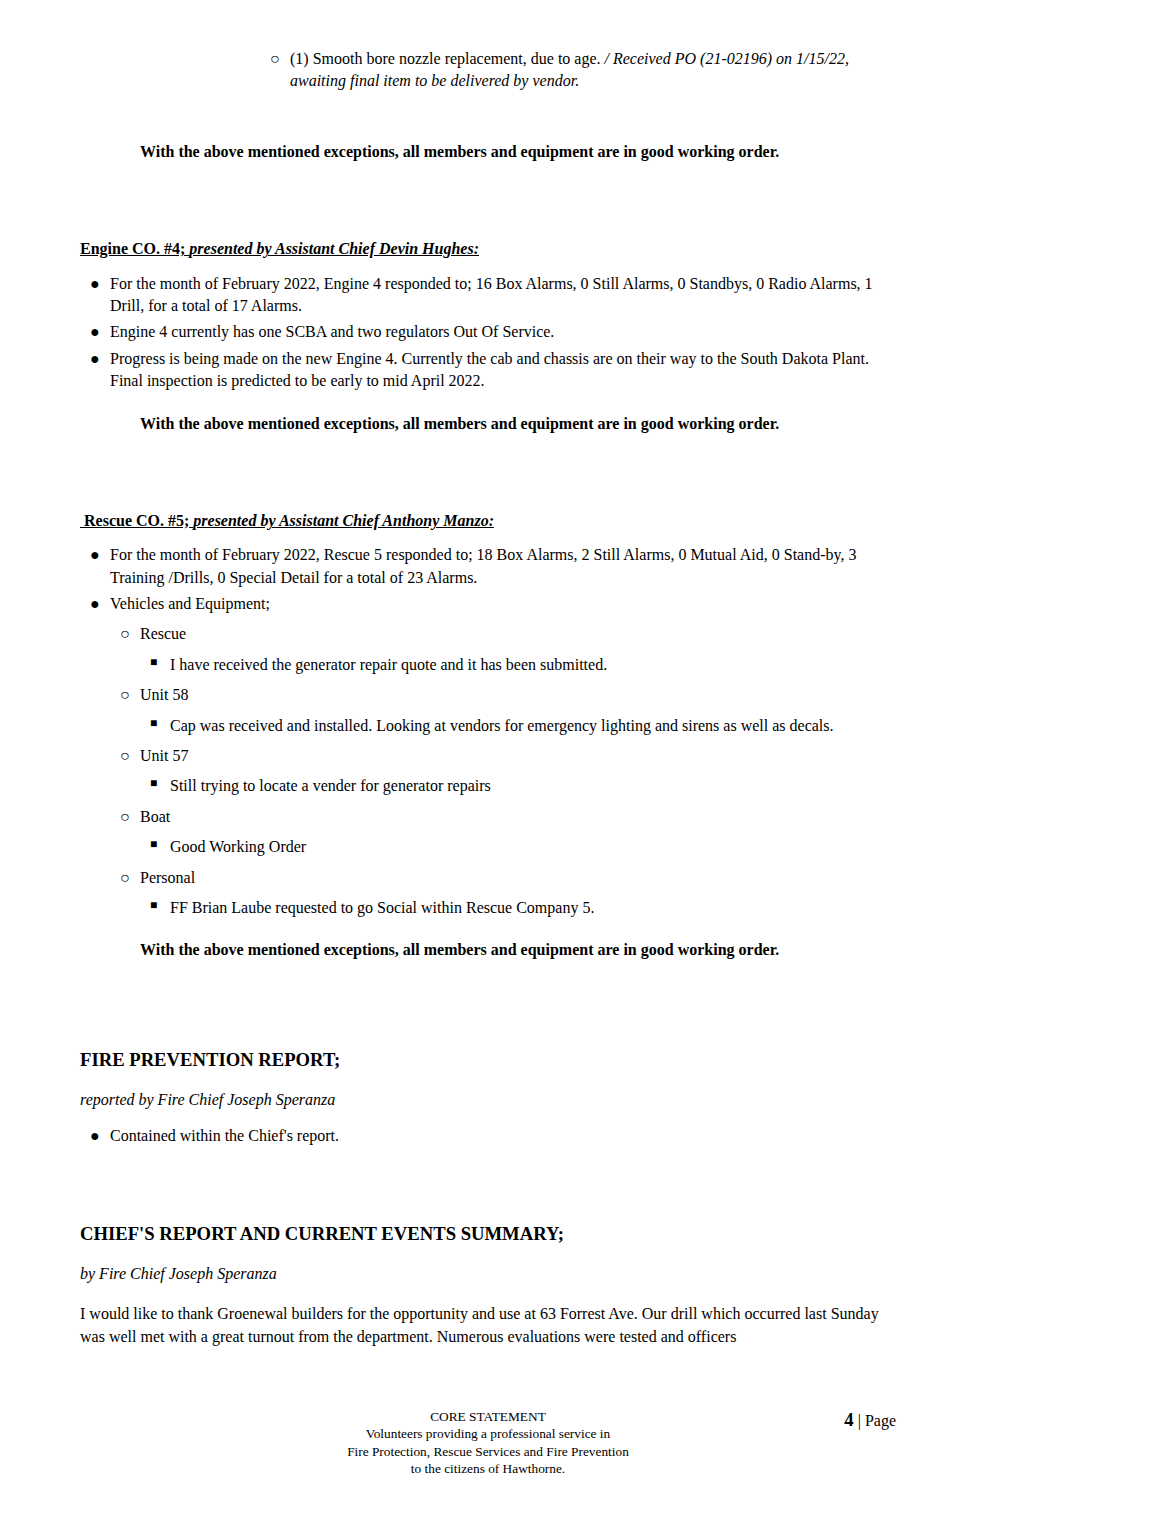(1) Smooth bore nozzle replacement, due to age. / Received PO (21-02196) on 1/15/22, awaiting final item to be delivered by vendor.
With the above mentioned exceptions, all members and equipment are in good working order.
Engine CO. #4; presented by Assistant Chief Devin Hughes:
For the month of February 2022, Engine 4 responded to; 16 Box Alarms, 0 Still Alarms, 0 Standbys, 0 Radio Alarms, 1 Drill, for a total of 17 Alarms.
Engine 4 currently has one SCBA and two regulators Out Of Service.
Progress is being made on the new Engine 4. Currently the cab and chassis are on their way to the South Dakota Plant. Final inspection is predicted to be early to mid April 2022.
With the above mentioned exceptions, all members and equipment are in good working order.
Rescue CO. #5; presented by Assistant Chief Anthony Manzo:
For the month of February 2022, Rescue 5 responded to; 18 Box Alarms, 2 Still Alarms, 0 Mutual Aid, 0 Stand-by, 3 Training /Drills, 0 Special Detail for a total of 23 Alarms.
Vehicles and Equipment;
Rescue
I have received the generator repair quote and it has been submitted.
Unit 58
Cap was received and installed. Looking at vendors for emergency lighting and sirens as well as decals.
Unit 57
Still trying to locate a vender for generator repairs
Boat
Good Working Order
Personal
FF Brian Laube requested to go Social within Rescue Company 5.
With the above mentioned exceptions, all members and equipment are in good working order.
FIRE PREVENTION REPORT;
reported by Fire Chief Joseph Speranza
Contained within the Chief's report.
CHIEF'S REPORT AND CURRENT EVENTS SUMMARY;
by Fire Chief Joseph Speranza
I would like to thank Groenewal builders for the opportunity and use at 63 Forrest Ave. Our drill which occurred last Sunday was well met with a great turnout from the department. Numerous evaluations were tested and officers
4 | Page
CORE STATEMENT
Volunteers providing a professional service in
Fire Protection, Rescue Services and Fire Prevention
to the citizens of Hawthorne.